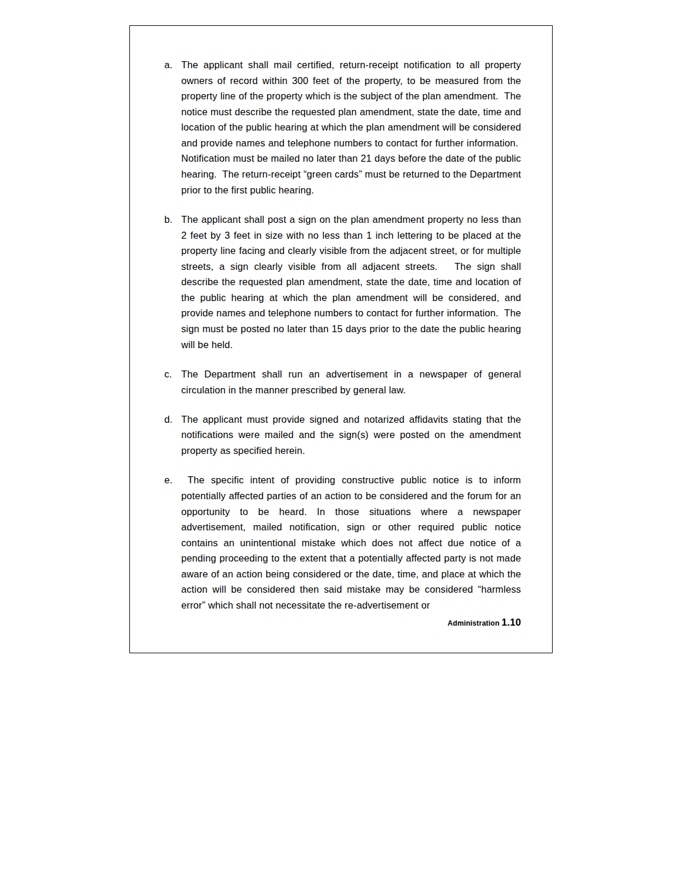a. The applicant shall mail certified, return-receipt notification to all property owners of record within 300 feet of the property, to be measured from the property line of the property which is the subject of the plan amendment. The notice must describe the requested plan amendment, state the date, time and location of the public hearing at which the plan amendment will be considered and provide names and telephone numbers to contact for further information. Notification must be mailed no later than 21 days before the date of the public hearing. The return-receipt “green cards” must be returned to the Department prior to the first public hearing.
b. The applicant shall post a sign on the plan amendment property no less than 2 feet by 3 feet in size with no less than 1 inch lettering to be placed at the property line facing and clearly visible from the adjacent street, or for multiple streets, a sign clearly visible from all adjacent streets. The sign shall describe the requested plan amendment, state the date, time and location of the public hearing at which the plan amendment will be considered, and provide names and telephone numbers to contact for further information. The sign must be posted no later than 15 days prior to the date the public hearing will be held.
c. The Department shall run an advertisement in a newspaper of general circulation in the manner prescribed by general law.
d. The applicant must provide signed and notarized affidavits stating that the notifications were mailed and the sign(s) were posted on the amendment property as specified herein.
e. The specific intent of providing constructive public notice is to inform potentially affected parties of an action to be considered and the forum for an opportunity to be heard. In those situations where a newspaper advertisement, mailed notification, sign or other required public notice contains an unintentional mistake which does not affect due notice of a pending proceeding to the extent that a potentially affected party is not made aware of an action being considered or the date, time, and place at which the action will be considered then said mistake may be considered “harmless error” which shall not necessitate the re-advertisement or
Administration 1.10